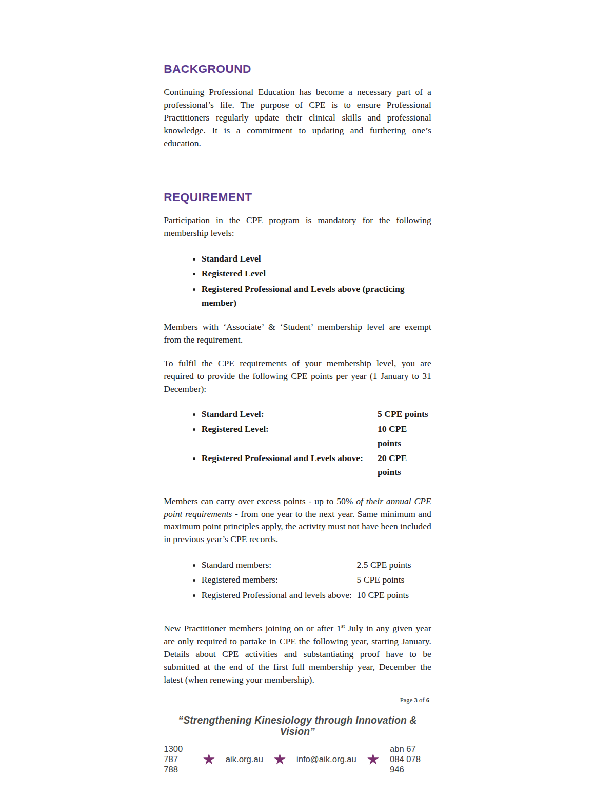BACKGROUND
Continuing Professional Education has become a necessary part of a professional’s life. The purpose of CPE is to ensure Professional Practitioners regularly update their clinical skills and professional knowledge. It is a commitment to updating and furthering one’s education.
REQUIREMENT
Participation in the CPE program is mandatory for the following membership levels:
Standard Level
Registered Level
Registered Professional and Levels above (practicing member)
Members with ‘Associate’ & ‘Student’ membership level are exempt from the requirement.
To fulfil the CPE requirements of your membership level, you are required to provide the following CPE points per year (1 January to 31 December):
Standard Level: 5 CPE points
Registered Level: 10 CPE points
Registered Professional and Levels above: 20 CPE points
Members can carry over excess points - up to 50% of their annual CPE point requirements - from one year to the next year. Same minimum and maximum point principles apply, the activity must not have been included in previous year’s CPE records.
Standard members: 2.5 CPE points
Registered members: 5 CPE points
Registered Professional and levels above: 10 CPE points
New Practitioner members joining on or after 1st July in any given year are only required to partake in CPE the following year, starting January. Details about CPE activities and substantiating proof have to be submitted at the end of the first full membership year, December the latest (when renewing your membership).
Page 3 of 6
“Strengthening Kinesiology through Innovation & Vision”
1300 787 788 aik.org.au info@aik.org.au abn 67 084 078 946